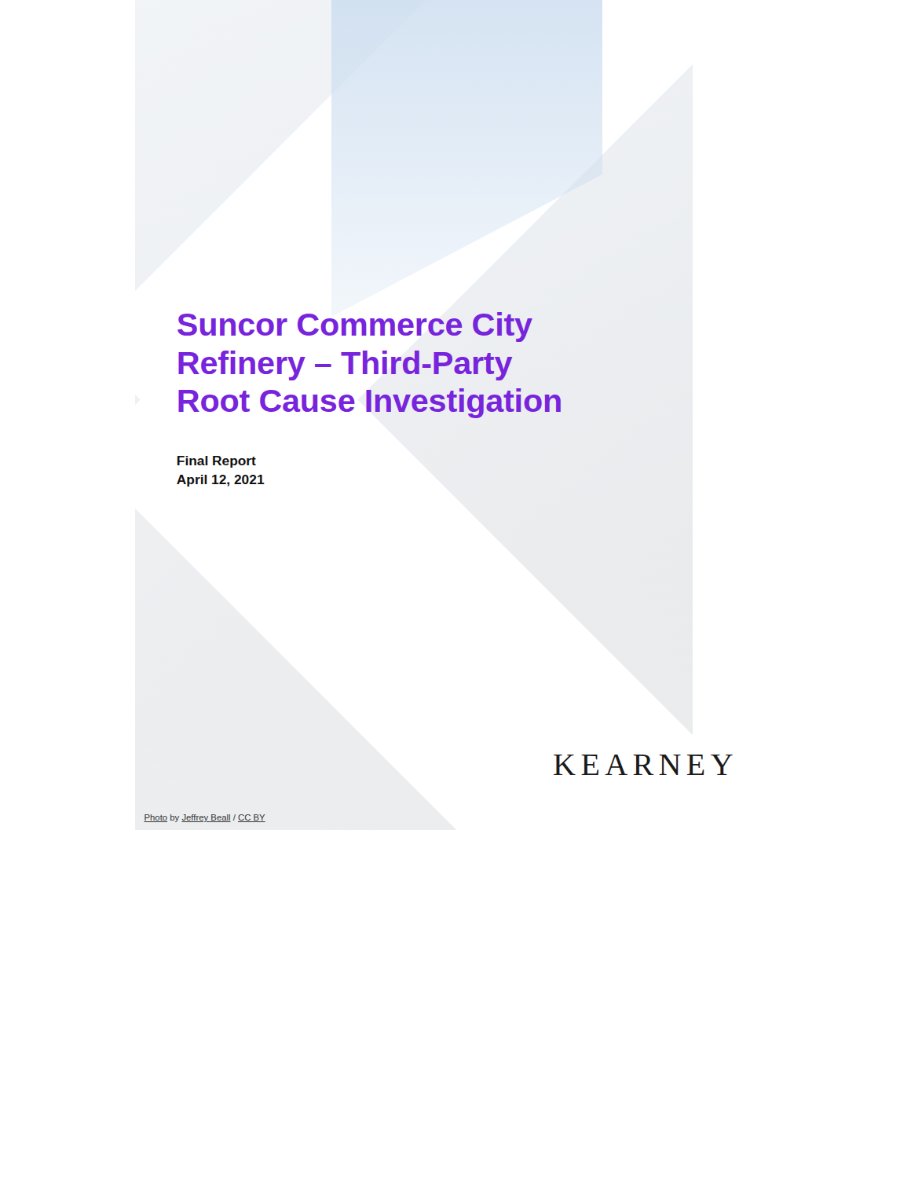Suncor Commerce City Refinery – Third-Party Root Cause Investigation
Final Report
April 12, 2021
KEARNEY
Photo by Jeffrey Beall / CC BY